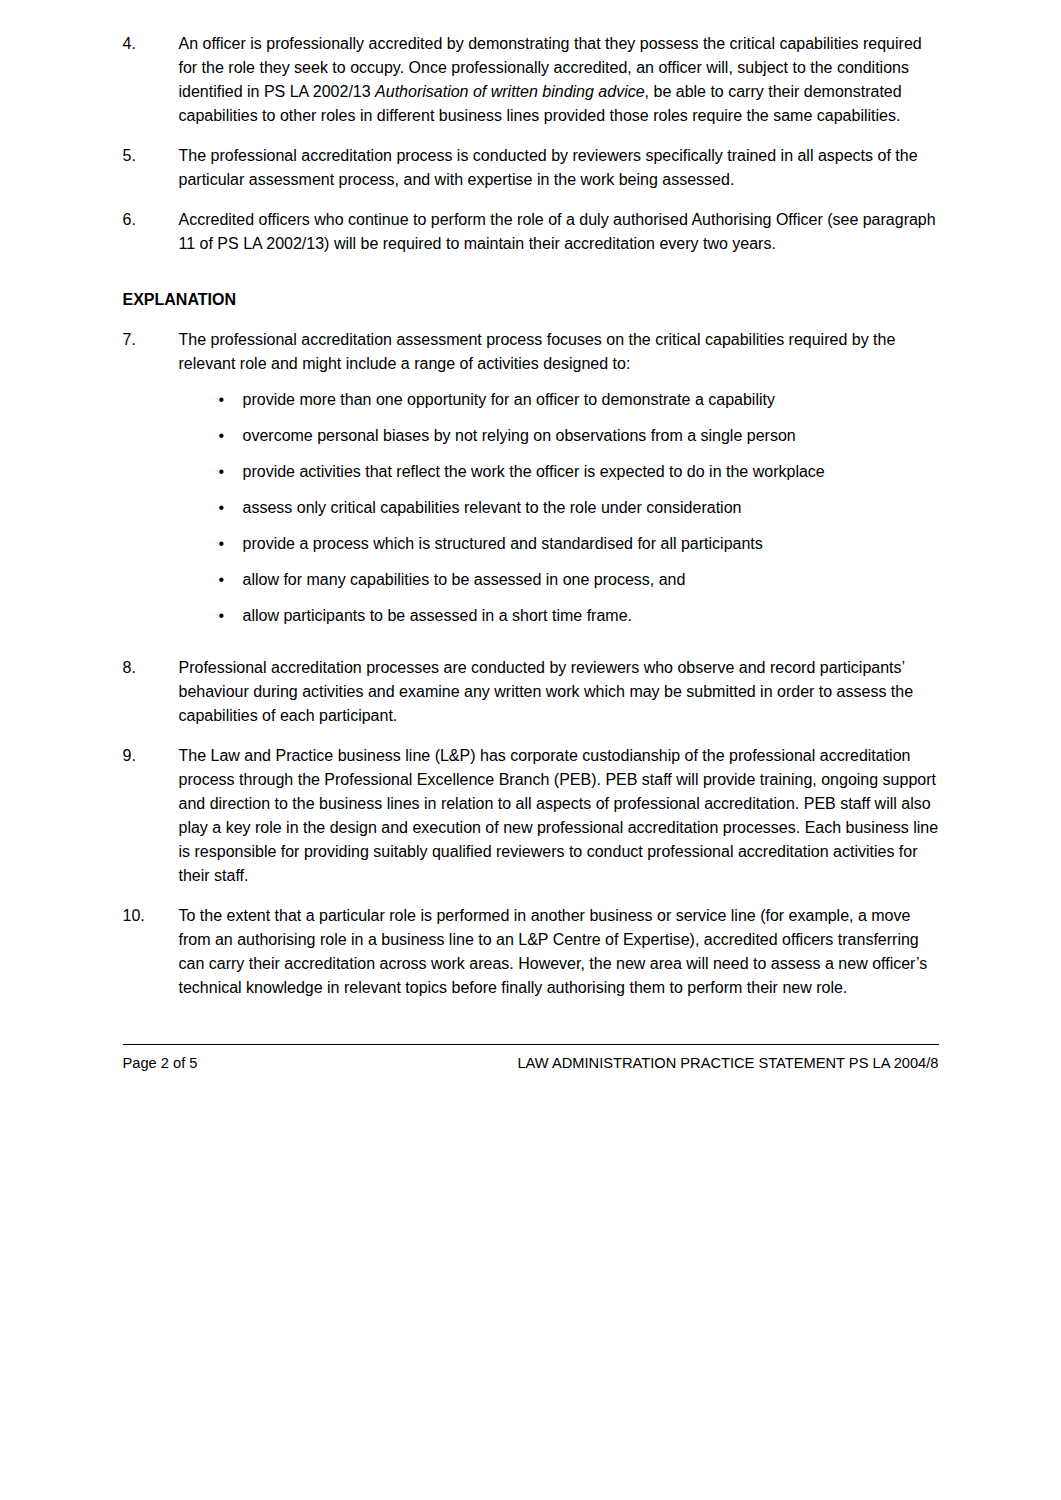4. An officer is professionally accredited by demonstrating that they possess the critical capabilities required for the role they seek to occupy. Once professionally accredited, an officer will, subject to the conditions identified in PS LA 2002/13 Authorisation of written binding advice, be able to carry their demonstrated capabilities to other roles in different business lines provided those roles require the same capabilities.
5. The professional accreditation process is conducted by reviewers specifically trained in all aspects of the particular assessment process, and with expertise in the work being assessed.
6. Accredited officers who continue to perform the role of a duly authorised Authorising Officer (see paragraph 11 of PS LA 2002/13) will be required to maintain their accreditation every two years.
Explanation
7. The professional accreditation assessment process focuses on the critical capabilities required by the relevant role and might include a range of activities designed to:
provide more than one opportunity for an officer to demonstrate a capability
overcome personal biases by not relying on observations from a single person
provide activities that reflect the work the officer is expected to do in the workplace
assess only critical capabilities relevant to the role under consideration
provide a process which is structured and standardised for all participants
allow for many capabilities to be assessed in one process, and
allow participants to be assessed in a short time frame.
8. Professional accreditation processes are conducted by reviewers who observe and record participants’ behaviour during activities and examine any written work which may be submitted in order to assess the capabilities of each participant.
9. The Law and Practice business line (L&P) has corporate custodianship of the professional accreditation process through the Professional Excellence Branch (PEB). PEB staff will provide training, ongoing support and direction to the business lines in relation to all aspects of professional accreditation. PEB staff will also play a key role in the design and execution of new professional accreditation processes. Each business line is responsible for providing suitably qualified reviewers to conduct professional accreditation activities for their staff.
10. To the extent that a particular role is performed in another business or service line (for example, a move from an authorising role in a business line to an L&P Centre of Expertise), accredited officers transferring can carry their accreditation across work areas. However, the new area will need to assess a new officer’s technical knowledge in relevant topics before finally authorising them to perform their new role.
Page 2 of 5 LAW ADMINISTRATION PRACTICE STATEMENT PS LA 2004/8